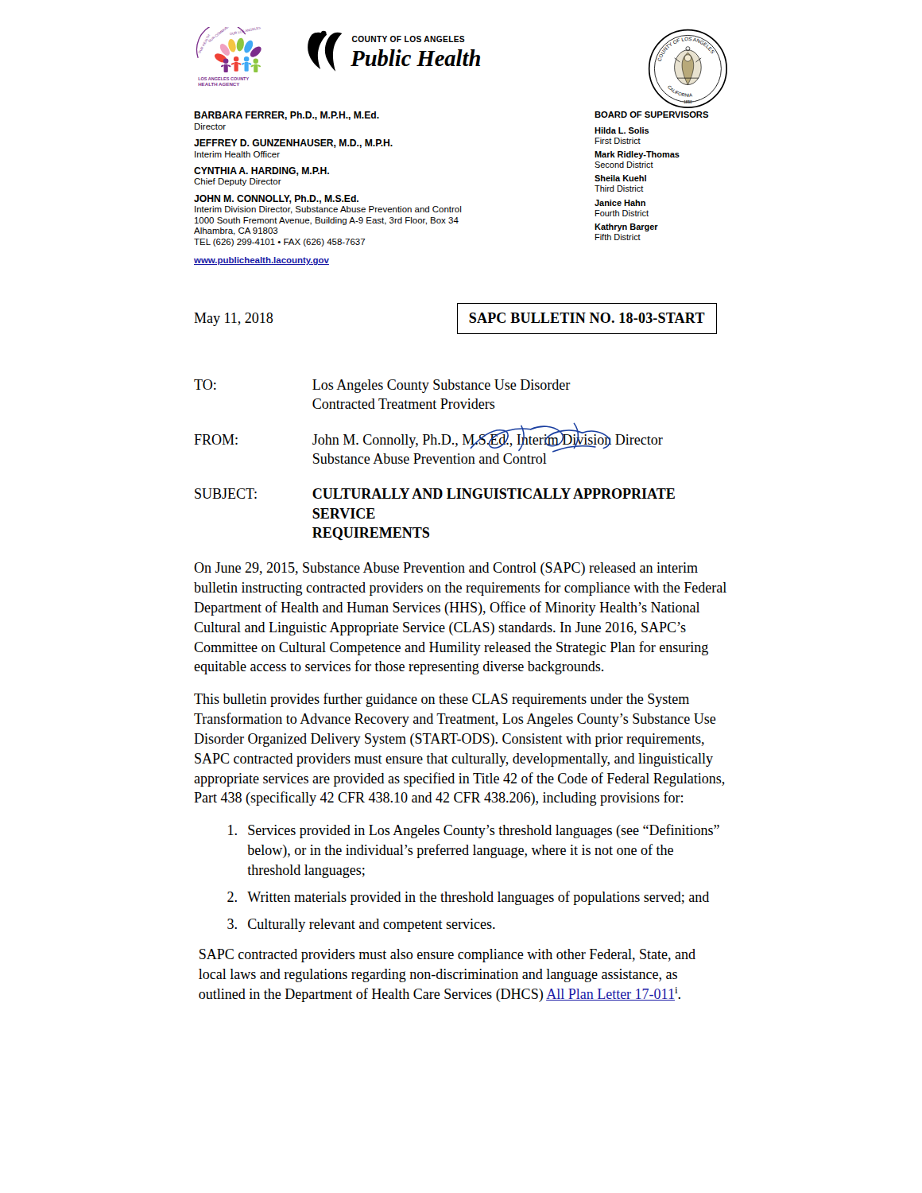OUR HEALTH OUR COMMUNITY OUR LOS ANGELES LOS ANGELES COUNTY HEALTH AGENCY COUNTY OF LOS ANGELES Public Health
COUNTY OF LOS ANGELES CALIFORNIA 1850
BARBARA FERRER, Ph.D., M.P.H., M.Ed.
Director
JEFFREY D. GUNZENHAUSER, M.D., M.P.H.
Interim Health Officer
CYNTHIA A. HARDING, M.P.H.
Chief Deputy Director
JOHN M. CONNOLLY, Ph.D., M.S.Ed.
Interim Division Director, Substance Abuse Prevention and Control
1000 South Fremont Avenue, Building A-9 East, 3rd Floor, Box 34
Alhambra, CA 91803
TEL (626) 299-4101 • FAX (626) 458-7637
www.publichealth.lacounty.gov
BOARD OF SUPERVISORS
Hilda L. Solis
First District
Mark Ridley-Thomas
Second District
Sheila Kuehl
Third District
Janice Hahn
Fourth District
Kathryn Barger
Fifth District
May 11, 2018
SAPC BULLETIN NO. 18-03-START
TO:
Los Angeles County Substance Use Disorder Contracted Treatment Providers
FROM:
John M. Connolly, Ph.D., M.S.Ed., Interim Division Director Substance Abuse Prevention and Control
SUBJECT:
Culturally and Linguistically Appropriate Service Requirements
On June 29, 2015, Substance Abuse Prevention and Control (SAPC) released an interim bulletin instructing contracted providers on the requirements for compliance with the Federal Department of Health and Human Services (HHS), Office of Minority Health’s National Cultural and Linguistic Appropriate Service (CLAS) standards. In June 2016, SAPC’s Committee on Cultural Competence and Humility released the Strategic Plan for ensuring equitable access to services for those representing diverse backgrounds.
This bulletin provides further guidance on these CLAS requirements under the System Transformation to Advance Recovery and Treatment, Los Angeles County’s Substance Use Disorder Organized Delivery System (START-ODS). Consistent with prior requirements, SAPC contracted providers must ensure that culturally, developmentally, and linguistically appropriate services are provided as specified in Title 42 of the Code of Federal Regulations, Part 438 (specifically 42 CFR 438.10 and 42 CFR 438.206), including provisions for:
Services provided in Los Angeles County’s threshold languages (see “Definitions” below), or in the individual’s preferred language, where it is not one of the threshold languages;
Written materials provided in the threshold languages of populations served; and
Culturally relevant and competent services.
SAPC contracted providers must also ensure compliance with other Federal, State, and local laws and regulations regarding non-discrimination and language assistance, as outlined in the Department of Health Care Services (DHCS) All Plan Letter 17-011i.